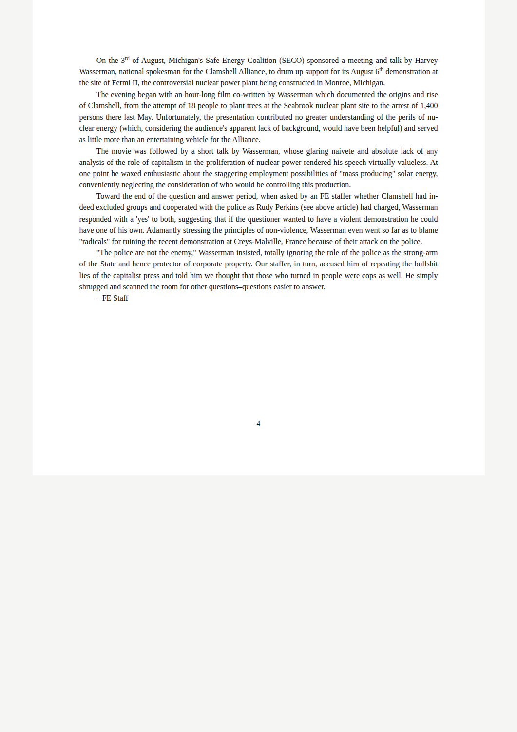On the 3rd of August, Michigan's Safe Energy Coalition (SECO) sponsored a meeting and talk by Harvey Wasserman, national spokesman for the Clamshell Alliance, to drum up support for its August 6th demonstration at the site of Fermi II, the controversial nuclear power plant being constructed in Monroe, Michigan.
The evening began with an hour-long film co-written by Wasserman which documented the origins and rise of Clamshell, from the attempt of 18 people to plant trees at the Seabrook nuclear plant site to the arrest of 1,400 persons there last May. Unfortunately, the presentation contributed no greater understanding of the perils of nuclear energy (which, considering the audience's apparent lack of background, would have been helpful) and served as little more than an entertaining vehicle for the Alliance.
The movie was followed by a short talk by Wasserman, whose glaring naivete and absolute lack of any analysis of the role of capitalism in the proliferation of nuclear power rendered his speech virtually valueless. At one point he waxed enthusiastic about the staggering employment possibilities of "mass producing" solar energy, conveniently neglecting the consideration of who would be controlling this production.
Toward the end of the question and answer period, when asked by an FE staffer whether Clamshell had indeed excluded groups and cooperated with the police as Rudy Perkins (see above article) had charged, Wasserman responded with a 'yes' to both, suggesting that if the questioner wanted to have a violent demonstration he could have one of his own. Adamantly stressing the principles of non-violence, Wasserman even went so far as to blame "radicals" for ruining the recent demonstration at Creys-Malville, France because of their attack on the police.
"The police are not the enemy," Wasserman insisted, totally ignoring the role of the police as the strong-arm of the State and hence protector of corporate property. Our staffer, in turn, accused him of repeating the bullshit lies of the capitalist press and told him we thought that those who turned in people were cops as well. He simply shrugged and scanned the room for other questions–questions easier to answer.
– FE Staff
4